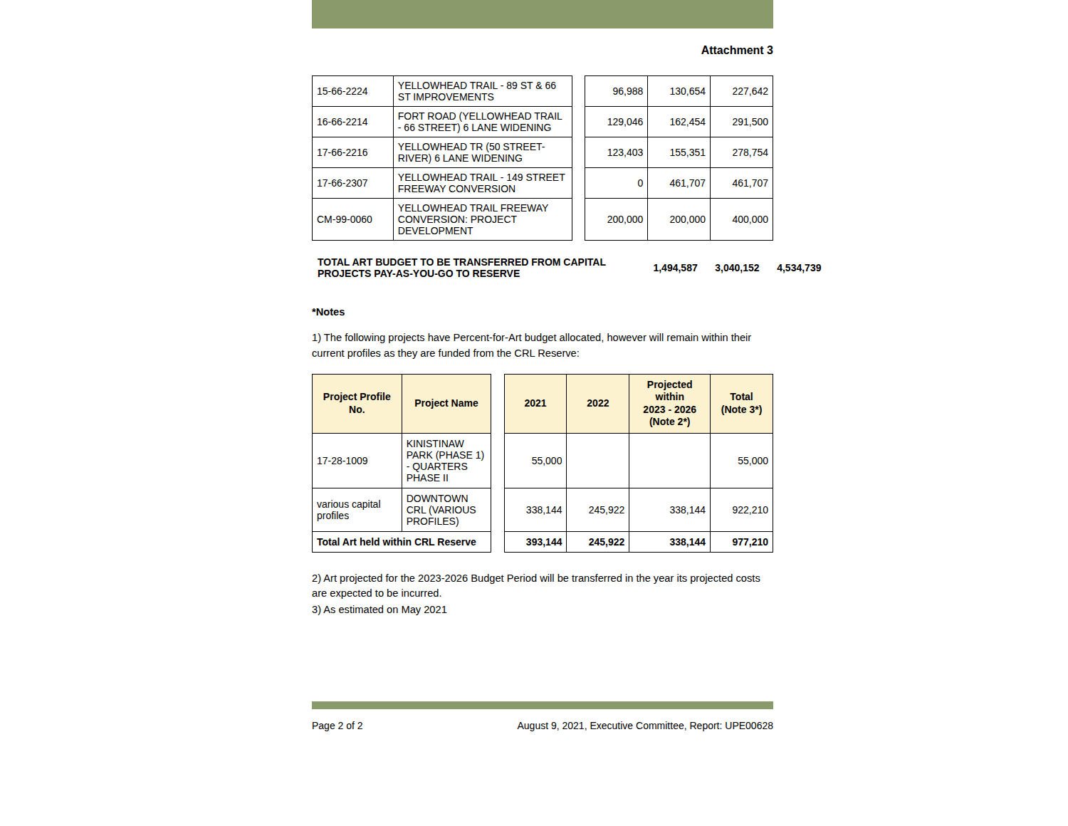Attachment 3
| 15-66-2224 | YELLOWHEAD TRAIL - 89 ST & 66 ST IMPROVEMENTS | | 96,988 | 130,654 | 227,642 |
| 16-66-2214 | FORT ROAD (YELLOWHEAD TRAIL - 66 STREET) 6 LANE WIDENING | | 129,046 | 162,454 | 291,500 |
| 17-66-2216 | YELLOWHEAD TR (50 STREET-RIVER) 6 LANE WIDENING | | 123,403 | 155,351 | 278,754 |
| 17-66-2307 | YELLOWHEAD TRAIL - 149 STREET FREEWAY CONVERSION | | 0 | 461,707 | 461,707 |
| CM-99-0060 | YELLOWHEAD TRAIL FREEWAY CONVERSION: PROJECT DEVELOPMENT | | 200,000 | 200,000 | 400,000 |
| TOTAL ART BUDGET TO BE TRANSFERRED FROM CAPITAL PROJECTS PAY-AS-YOU-GO TO RESERVE | | 1,494,587 | 3,040,152 | 4,534,739 |
*Notes
1) The following projects have Percent-for-Art budget allocated, however will remain within their current profiles as they are funded from the CRL Reserve:
| Project Profile No. | Project Name | | 2021 | 2022 | Projected within 2023 - 2026 (Note 2*) | Total (Note 3*) |
| --- | --- | --- | --- | --- | --- | --- |
| 17-28-1009 | KINISTINAW PARK (PHASE 1) - QUARTERS PHASE II | | 55,000 | | | 55,000 |
| various capital profiles | DOWNTOWN CRL (VARIOUS PROFILES) | | 338,144 | 245,922 | 338,144 | 922,210 |
| Total Art held within CRL Reserve | | 393,144 | 245,922 | 338,144 | 977,210 |
2) Art projected for the 2023-2026 Budget Period will be transferred in the year its projected costs are expected to be incurred.
3) As estimated on May 2021
Page 2 of 2 August 9, 2021, Executive Committee, Report: UPE00628